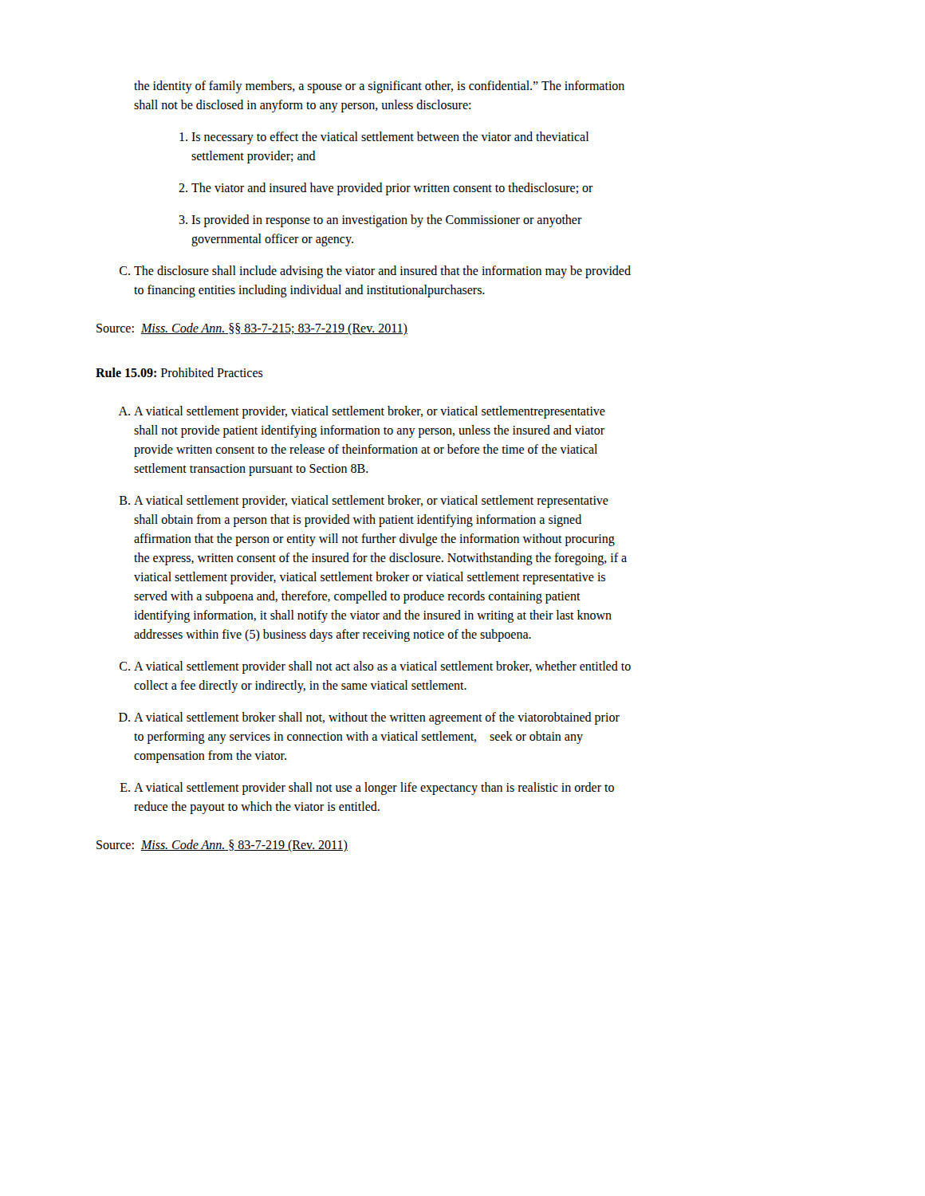the identity of family members, a spouse or a significant other, is confidential.” The information shall not be disclosed in anyform to any person, unless disclosure:
Is necessary to effect the viatical settlement between the viator and theviatical settlement provider; and
The viator and insured have provided prior written consent to thedisclosure; or
Is provided in response to an investigation by the Commissioner or anyother governmental officer or agency.
The disclosure shall include advising the viator and insured that the information may be provided to financing entities including individual and institutionalpurchasers.
Source: Miss. Code Ann. §§ 83-7-215; 83-7-219 (Rev. 2011)
Rule 15.09: Prohibited Practices
A viatical settlement provider, viatical settlement broker, or viatical settlementrepresentative shall not provide patient identifying information to any person, unless the insured and viator provide written consent to the release of theinformation at or before the time of the viatical settlement transaction pursuant to Section 8B.
A viatical settlement provider, viatical settlement broker, or viatical settlement representative shall obtain from a person that is provided with patient identifying information a signed affirmation that the person or entity will not further divulge the information without procuring the express, written consent of the insured for the disclosure. Notwithstanding the foregoing, if a viatical settlement provider, viatical settlement broker or viatical settlement representative is served with a subpoena and, therefore, compelled to produce records containing patient identifying information, it shall notify the viator and the insured in writing at their last known addresses within five (5) business days after receiving notice of the subpoena.
A viatical settlement provider shall not act also as a viatical settlement broker, whether entitled to collect a fee directly or indirectly, in the same viatical settlement.
A viatical settlement broker shall not, without the written agreement of the viatorobtained prior to performing any services in connection with a viatical settlement, seek or obtain any compensation from the viator.
A viatical settlement provider shall not use a longer life expectancy than is realistic in order to reduce the payout to which the viator is entitled.
Source: Miss. Code Ann. § 83-7-219 (Rev. 2011)